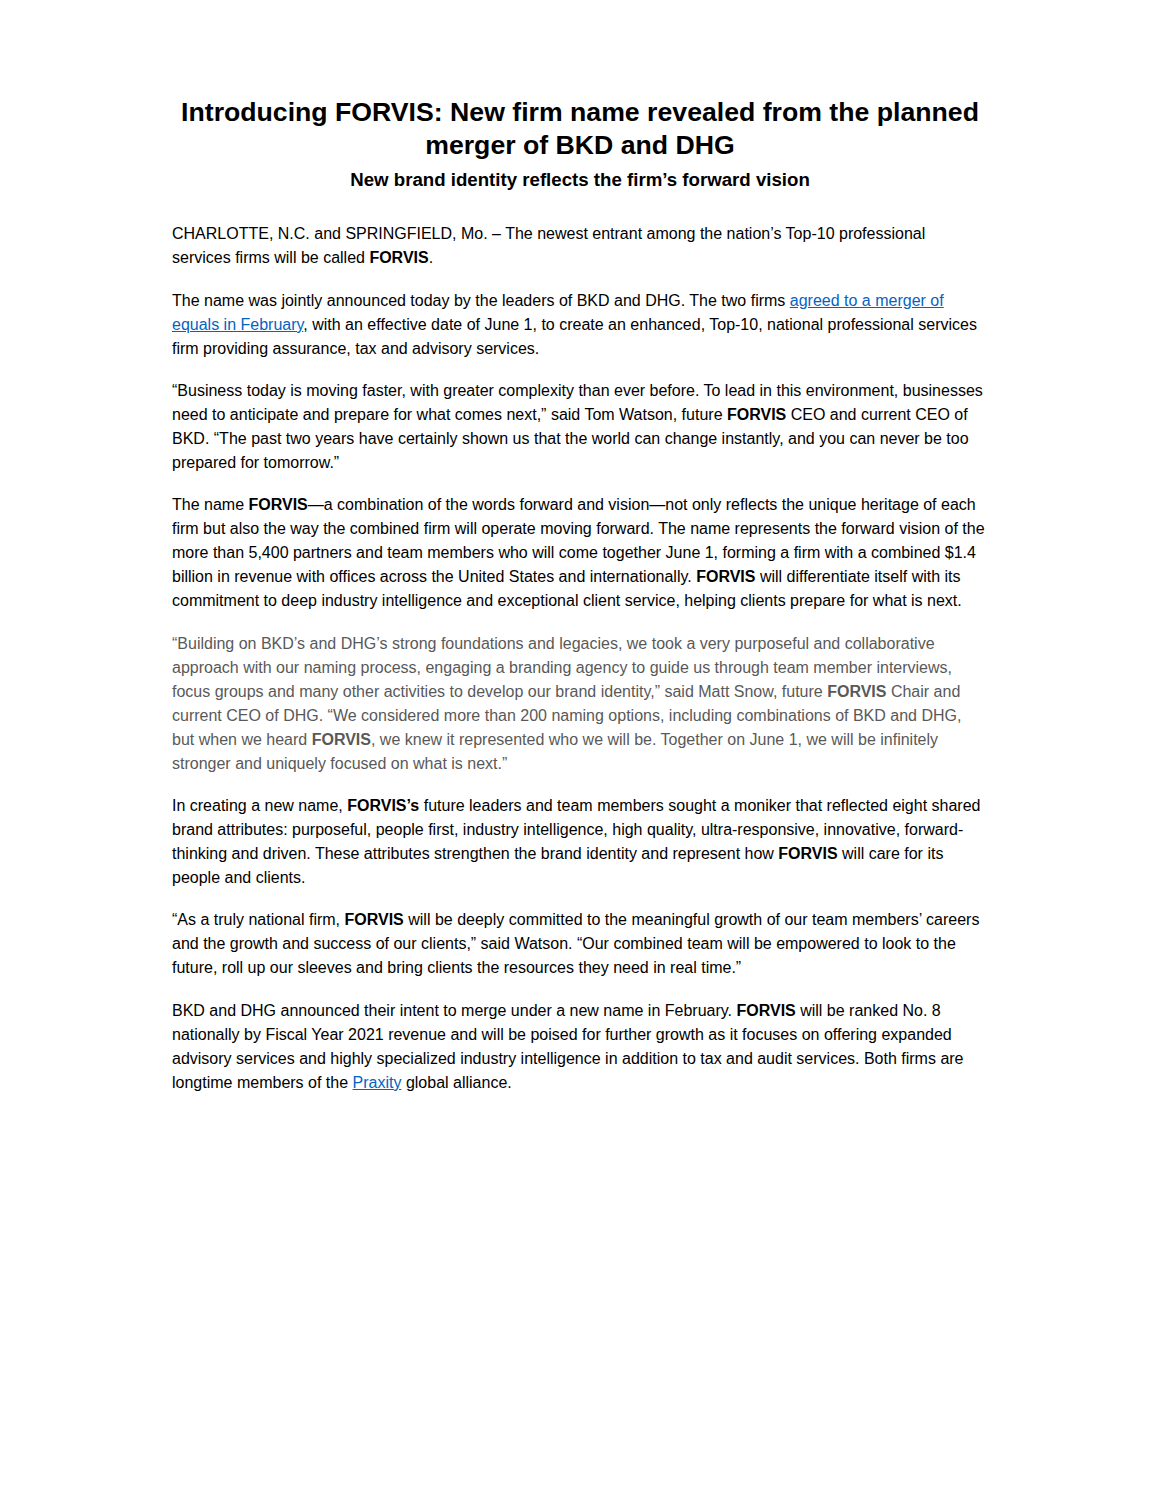Introducing FORVIS: New firm name revealed from the planned merger of BKD and DHG
New brand identity reflects the firm’s forward vision
CHARLOTTE, N.C. and SPRINGFIELD, Mo. – The newest entrant among the nation’s Top-10 professional services firms will be called FORVIS.
The name was jointly announced today by the leaders of BKD and DHG. The two firms agreed to a merger of equals in February, with an effective date of June 1, to create an enhanced, Top-10, national professional services firm providing assurance, tax and advisory services.
“Business today is moving faster, with greater complexity than ever before. To lead in this environment, businesses need to anticipate and prepare for what comes next,” said Tom Watson, future FORVIS CEO and current CEO of BKD. “The past two years have certainly shown us that the world can change instantly, and you can never be too prepared for tomorrow.”
The name FORVIS—a combination of the words forward and vision—not only reflects the unique heritage of each firm but also the way the combined firm will operate moving forward. The name represents the forward vision of the more than 5,400 partners and team members who will come together June 1, forming a firm with a combined $1.4 billion in revenue with offices across the United States and internationally. FORVIS will differentiate itself with its commitment to deep industry intelligence and exceptional client service, helping clients prepare for what is next.
“Building on BKD’s and DHG’s strong foundations and legacies, we took a very purposeful and collaborative approach with our naming process, engaging a branding agency to guide us through team member interviews, focus groups and many other activities to develop our brand identity,” said Matt Snow, future FORVIS Chair and current CEO of DHG. “We considered more than 200 naming options, including combinations of BKD and DHG, but when we heard FORVIS, we knew it represented who we will be. Together on June 1, we will be infinitely stronger and uniquely focused on what is next.”
In creating a new name, FORVIS’s future leaders and team members sought a moniker that reflected eight shared brand attributes: purposeful, people first, industry intelligence, high quality, ultra-responsive, innovative, forward-thinking and driven. These attributes strengthen the brand identity and represent how FORVIS will care for its people and clients.
“As a truly national firm, FORVIS will be deeply committed to the meaningful growth of our team members’ careers and the growth and success of our clients,” said Watson. “Our combined team will be empowered to look to the future, roll up our sleeves and bring clients the resources they need in real time.”
BKD and DHG announced their intent to merge under a new name in February. FORVIS will be ranked No. 8 nationally by Fiscal Year 2021 revenue and will be poised for further growth as it focuses on offering expanded advisory services and highly specialized industry intelligence in addition to tax and audit services. Both firms are longtime members of the Praxity global alliance.